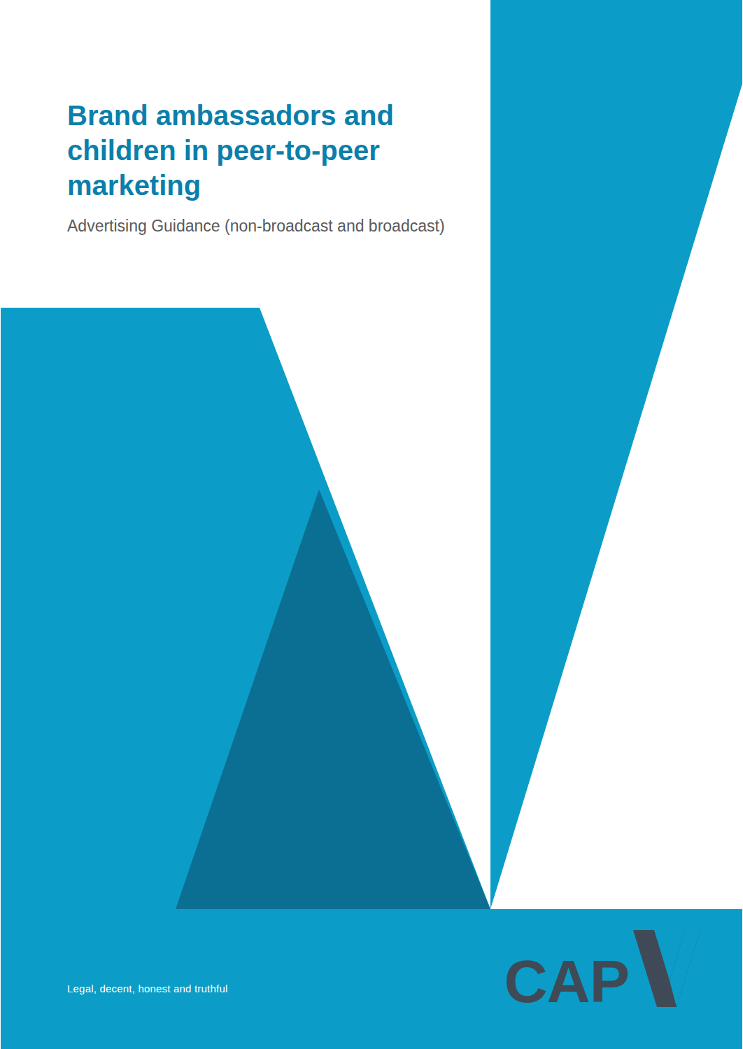Brand ambassadors and children in peer-to-peer marketing
Advertising Guidance (non-broadcast and broadcast)
Legal, decent, honest and truthful
CAP